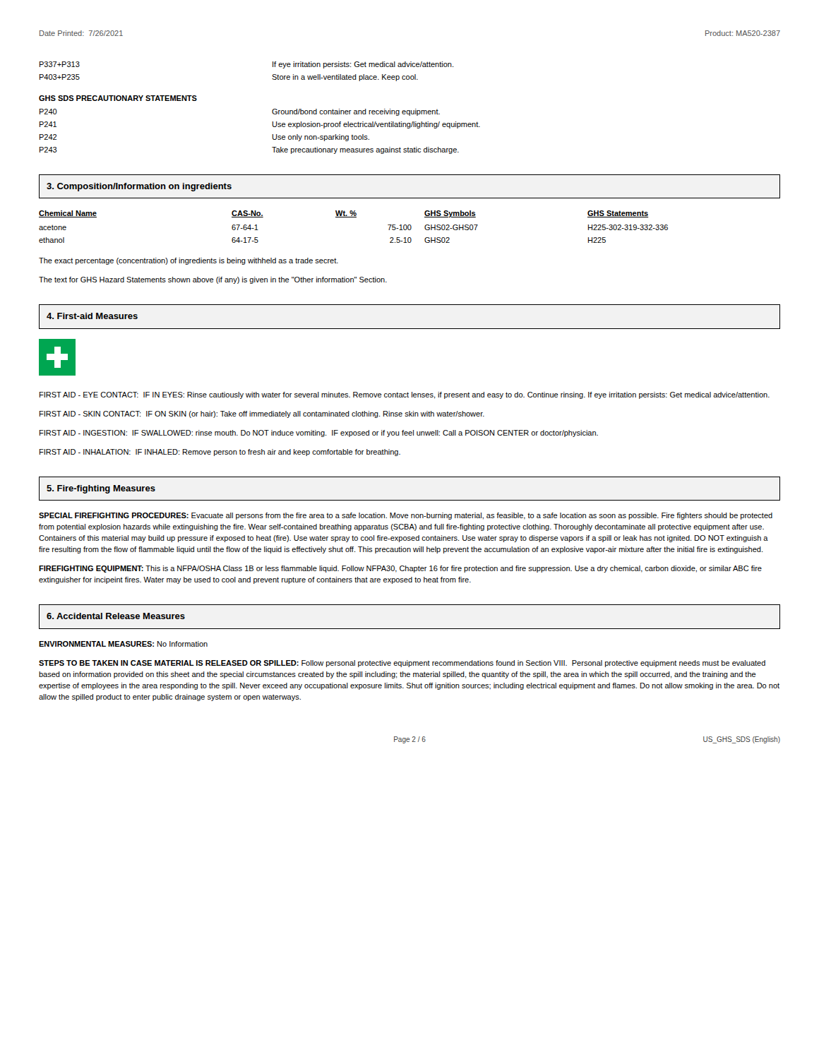Date Printed: 7/26/2021
Product: MA520-2387
P337+P313
If eye irritation persists: Get medical advice/attention.
P403+P235
Store in a well-ventilated place. Keep cool.
GHS SDS PRECAUTIONARY STATEMENTS
P240
Ground/bond container and receiving equipment.
P241
Use explosion-proof electrical/ventilating/lighting/ equipment.
P242
Use only non-sparking tools.
P243
Take precautionary measures against static discharge.
3. Composition/Information on ingredients
| Chemical Name | CAS-No. | Wt. % | GHS Symbols | GHS Statements |
| --- | --- | --- | --- | --- |
| acetone | 67-64-1 | 75-100 | GHS02-GHS07 | H225-302-319-332-336 |
| ethanol | 64-17-5 | 2.5-10 | GHS02 | H225 |
The exact percentage (concentration) of ingredients is being withheld as a trade secret.
The text for GHS Hazard Statements shown above (if any) is given in the "Other information" Section.
4. First-aid Measures
FIRST AID - EYE CONTACT: IF IN EYES: Rinse cautiously with water for several minutes. Remove contact lenses, if present and easy to do. Continue rinsing. If eye irritation persists: Get medical advice/attention.
FIRST AID - SKIN CONTACT: IF ON SKIN (or hair): Take off immediately all contaminated clothing. Rinse skin with water/shower.
FIRST AID - INGESTION: IF SWALLOWED: rinse mouth. Do NOT induce vomiting. IF exposed or if you feel unwell: Call a POISON CENTER or doctor/physician.
FIRST AID - INHALATION: IF INHALED: Remove person to fresh air and keep comfortable for breathing.
5. Fire-fighting Measures
SPECIAL FIREFIGHTING PROCEDURES: Evacuate all persons from the fire area to a safe location. Move non-burning material, as feasible, to a safe location as soon as possible. Fire fighters should be protected from potential explosion hazards while extinguishing the fire. Wear self-contained breathing apparatus (SCBA) and full fire-fighting protective clothing. Thoroughly decontaminate all protective equipment after use. Containers of this material may build up pressure if exposed to heat (fire). Use water spray to cool fire-exposed containers. Use water spray to disperse vapors if a spill or leak has not ignited. DO NOT extinguish a fire resulting from the flow of flammable liquid until the flow of the liquid is effectively shut off. This precaution will help prevent the accumulation of an explosive vapor-air mixture after the initial fire is extinguished.
FIREFIGHTING EQUIPMENT: This is a NFPA/OSHA Class 1B or less flammable liquid. Follow NFPA30, Chapter 16 for fire protection and fire suppression. Use a dry chemical, carbon dioxide, or similar ABC fire extinguisher for incipeint fires. Water may be used to cool and prevent rupture of containers that are exposed to heat from fire.
6. Accidental Release Measures
ENVIRONMENTAL MEASURES: No Information
STEPS TO BE TAKEN IN CASE MATERIAL IS RELEASED OR SPILLED: Follow personal protective equipment recommendations found in Section VIII. Personal protective equipment needs must be evaluated based on information provided on this sheet and the special circumstances created by the spill including; the material spilled, the quantity of the spill, the area in which the spill occurred, and the training and the expertise of employees in the area responding to the spill. Never exceed any occupational exposure limits. Shut off ignition sources; including electrical equipment and flames. Do not allow smoking in the area. Do not allow the spilled product to enter public drainage system or open waterways.
Page 2 / 6
US_GHS_SDS (English)